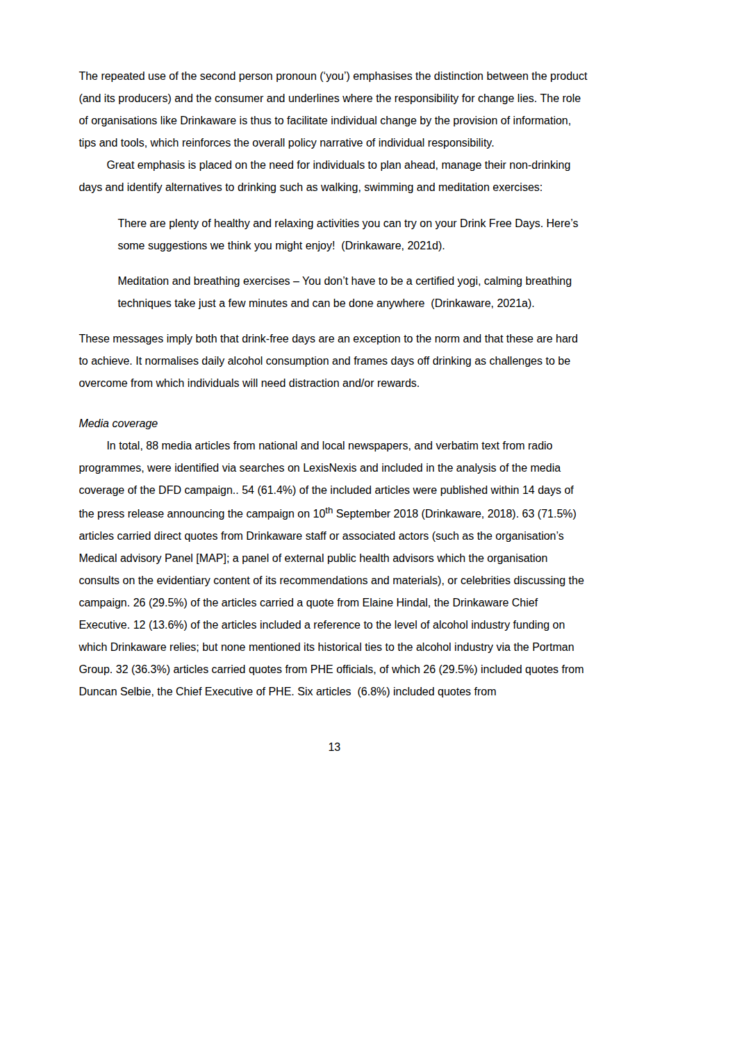The repeated use of the second person pronoun (‘you’) emphasises the distinction between the product (and its producers) and the consumer and underlines where the responsibility for change lies. The role of organisations like Drinkaware is thus to facilitate individual change by the provision of information, tips and tools, which reinforces the overall policy narrative of individual responsibility.
Great emphasis is placed on the need for individuals to plan ahead, manage their non-drinking days and identify alternatives to drinking such as walking, swimming and meditation exercises:
There are plenty of healthy and relaxing activities you can try on your Drink Free Days. Here’s some suggestions we think you might enjoy! (Drinkaware, 2021d).
Meditation and breathing exercises – You don’t have to be a certified yogi, calming breathing techniques take just a few minutes and can be done anywhere (Drinkaware, 2021a).
These messages imply both that drink-free days are an exception to the norm and that these are hard to achieve. It normalises daily alcohol consumption and frames days off drinking as challenges to be overcome from which individuals will need distraction and/or rewards.
Media coverage
In total, 88 media articles from national and local newspapers, and verbatim text from radio programmes, were identified via searches on LexisNexis and included in the analysis of the media coverage of the DFD campaign.. 54 (61.4%) of the included articles were published within 14 days of the press release announcing the campaign on 10th September 2018 (Drinkaware, 2018). 63 (71.5%) articles carried direct quotes from Drinkaware staff or associated actors (such as the organisation’s Medical advisory Panel [MAP]; a panel of external public health advisors which the organisation consults on the evidentiary content of its recommendations and materials), or celebrities discussing the campaign. 26 (29.5%) of the articles carried a quote from Elaine Hindal, the Drinkaware Chief Executive. 12 (13.6%) of the articles included a reference to the level of alcohol industry funding on which Drinkaware relies; but none mentioned its historical ties to the alcohol industry via the Portman Group. 32 (36.3%) articles carried quotes from PHE officials, of which 26 (29.5%) included quotes from Duncan Selbie, the Chief Executive of PHE. Six articles (6.8%) included quotes from
13